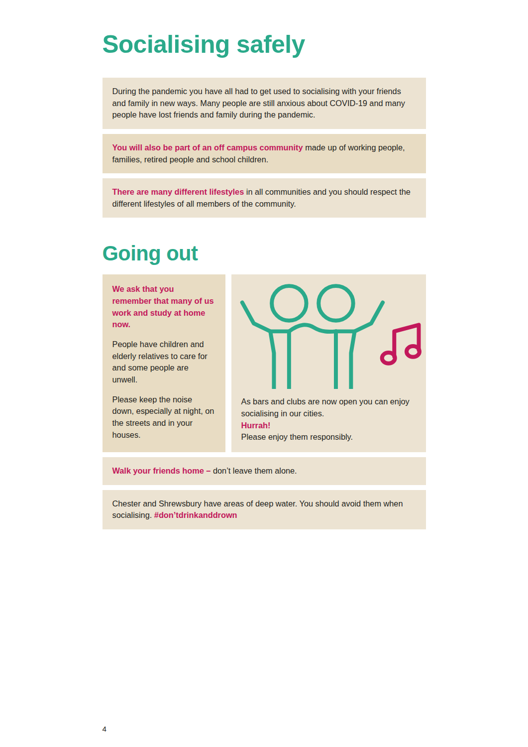Socialising safely
During the pandemic you have all had to get used to socialising with your friends and family in new ways. Many people are still anxious about COVID-19 and many people have lost friends and family during the pandemic.
You will also be part of an off campus community made up of working people, families, retired people and school children.
There are many different lifestyles in all communities and you should respect the different lifestyles of all members of the community.
Going out
We ask that you remember that many of us work and study at home now.
People have children and elderly relatives to care for and some people are unwell.
Please keep the noise down, especially at night, on the streets and in your houses.
As bars and clubs are now open you can enjoy socialising in our cities.
Hurrah!
Please enjoy them responsibly.
Walk your friends home – don’t leave them alone.
Chester and Shrewsbury have areas of deep water. You should avoid them when socialising. #don’tdrinkanddrown
4